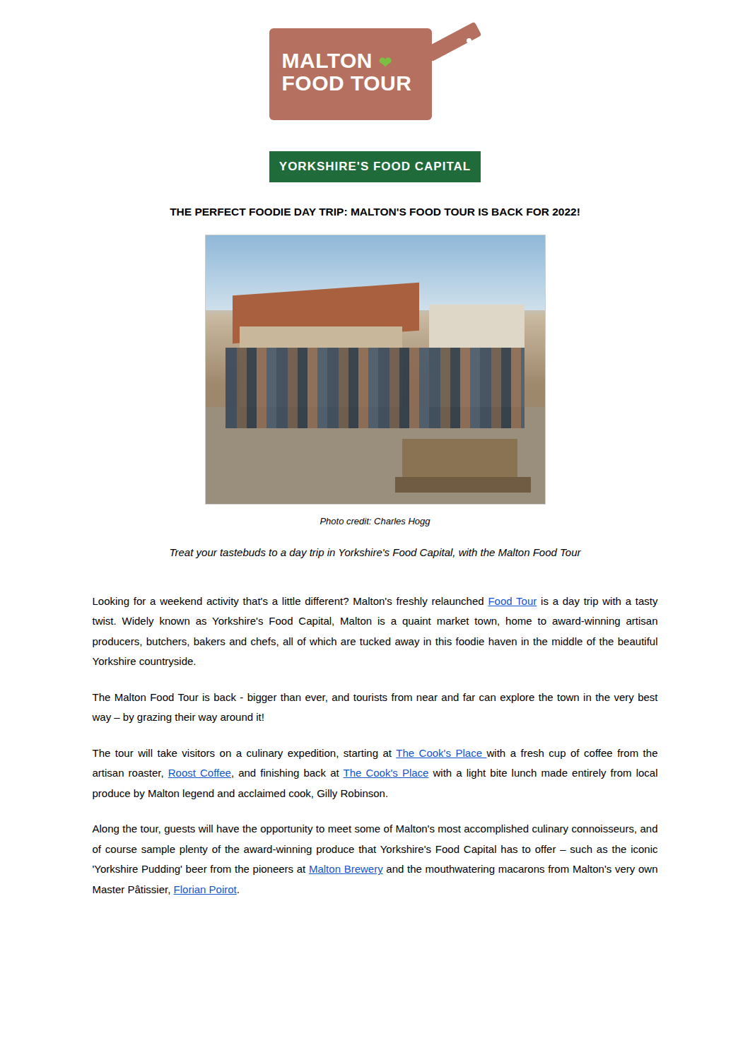MALTON ❤
FOOD TOUR
YORKSHIRE'S FOOD CAPITAL
THE PERFECT FOODIE DAY TRIP: MALTON'S FOOD TOUR IS BACK FOR 2022!
Photo credit: Charles Hogg
Treat your tastebuds to a day trip in Yorkshire's Food Capital, with the Malton Food Tour
Looking for a weekend activity that's a little different? Malton's freshly relaunched Food Tour is a day trip with a tasty twist. Widely known as Yorkshire's Food Capital, Malton is a quaint market town, home to award-winning artisan producers, butchers, bakers and chefs, all of which are tucked away in this foodie haven in the middle of the beautiful Yorkshire countryside.
The Malton Food Tour is back - bigger than ever, and tourists from near and far can explore the town in the very best way – by grazing their way around it!
The tour will take visitors on a culinary expedition, starting at The Cook's Place with a fresh cup of coffee from the artisan roaster, Roost Coffee, and finishing back at The Cook's Place with a light bite lunch made entirely from local produce by Malton legend and acclaimed cook, Gilly Robinson.
Along the tour, guests will have the opportunity to meet some of Malton's most accomplished culinary connoisseurs, and of course sample plenty of the award-winning produce that Yorkshire's Food Capital has to offer – such as the iconic 'Yorkshire Pudding' beer from the pioneers at Malton Brewery and the mouthwatering macarons from Malton's very own Master Pâtissier, Florian Poirot.